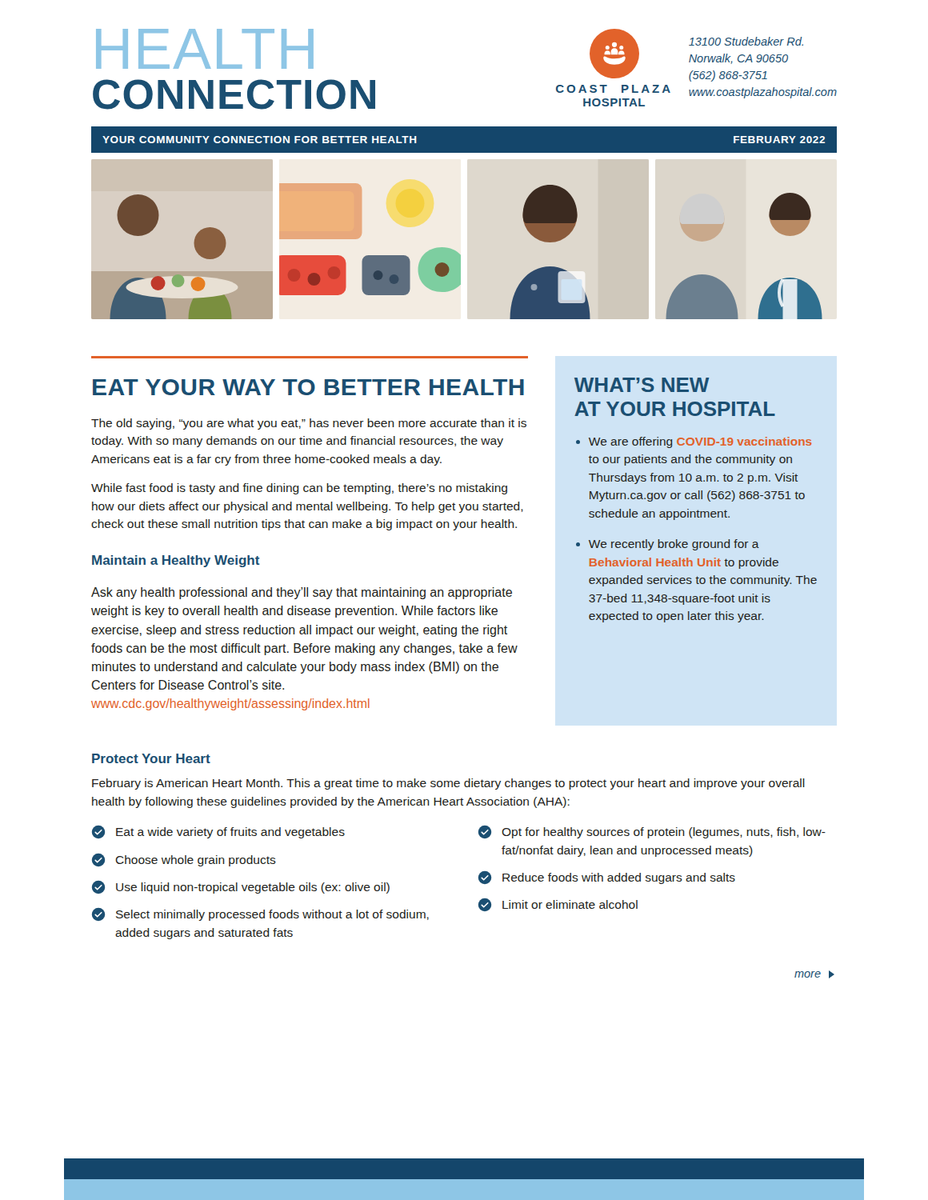HEALTH
CONNECTION
COAST PLAZA
HOSPITAL
13100 Studebaker Rd.
Norwalk, CA 90650
(562) 868-3751
www.coastplazahospital.com
Your Community Connection for Better Health February 2022
EAT YOUR WAY TO BETTER HEALTH
The old saying, “you are what you eat,” has never been more accurate than it is today. With so many demands on our time and financial resources, the way Americans eat is a far cry from three home-cooked meals a day.
While fast food is tasty and fine dining can be tempting, there’s no mistaking how our diets affect our physical and mental wellbeing. To help get you started, check out these small nutrition tips that can make a big impact on your health.
Maintain a Healthy Weight
Ask any health professional and they’ll say that maintaining an appropriate weight is key to overall health and disease prevention. While factors like exercise, sleep and stress reduction all impact our weight, eating the right foods can be the most difficult part. Before making any changes, take a few minutes to understand and calculate your body mass index (BMI) on the Centers for Disease Control’s site.
www.cdc.gov/healthyweight/assessing/index.html
WHAT’S NEW
AT YOUR HOSPITAL
We are offering COVID-19 vaccinations to our patients and the community on Thursdays from 10 a.m. to 2 p.m. Visit Myturn.ca.gov or call (562) 868-3751 to schedule an appointment.
We recently broke ground for a Behavioral Health Unit to provide expanded services to the community. The 37-bed 11,348-square-foot unit is expected to open later this year.
Protect Your Heart
February is American Heart Month. This a great time to make some dietary changes to protect your heart and improve your overall health by following these guidelines provided by the American Heart Association (AHA):
Eat a wide variety of fruits and vegetables
Choose whole grain products
Use liquid non-tropical vegetable oils (ex: olive oil)
Select minimally processed foods without a lot of sodium, added sugars and saturated fats
Opt for healthy sources of protein (legumes, nuts, fish, low-fat/nonfat dairy, lean and unprocessed meats)
Reduce foods with added sugars and salts
Limit or eliminate alcohol
more